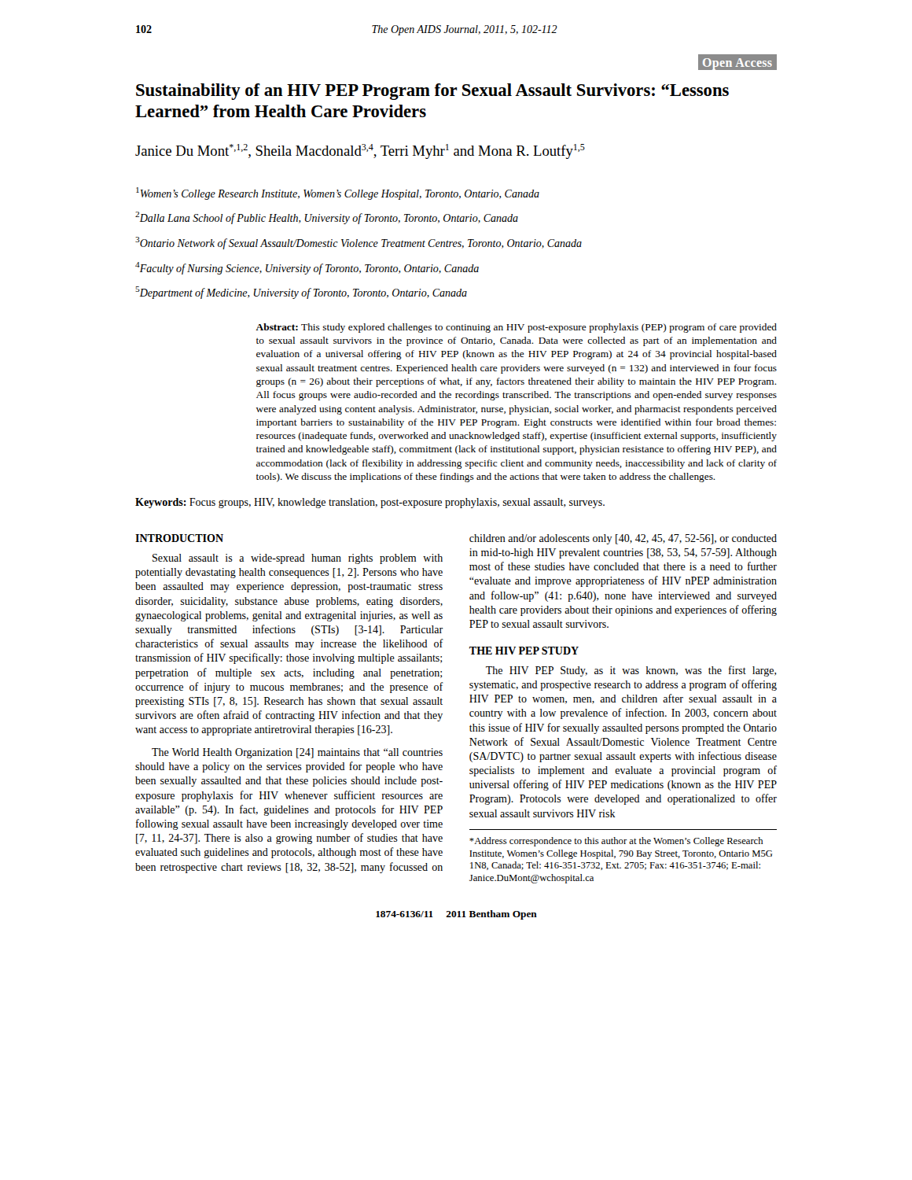102 The Open AIDS Journal, 2011, 5, 102-112
Open Access
Sustainability of an HIV PEP Program for Sexual Assault Survivors: “Lessons Learned” from Health Care Providers
Janice Du Mont*,1,2, Sheila Macdonald3,4, Terri Myhr1 and Mona R. Loutfy1,5
1Women’s College Research Institute, Women’s College Hospital, Toronto, Ontario, Canada
2Dalla Lana School of Public Health, University of Toronto, Toronto, Ontario, Canada
3Ontario Network of Sexual Assault/Domestic Violence Treatment Centres, Toronto, Ontario, Canada
4Faculty of Nursing Science, University of Toronto, Toronto, Ontario, Canada
5Department of Medicine, University of Toronto, Toronto, Ontario, Canada
Abstract: This study explored challenges to continuing an HIV post-exposure prophylaxis (PEP) program of care provided to sexual assault survivors in the province of Ontario, Canada. Data were collected as part of an implementation and evaluation of a universal offering of HIV PEP (known as the HIV PEP Program) at 24 of 34 provincial hospital-based sexual assault treatment centres. Experienced health care providers were surveyed (n = 132) and interviewed in four focus groups (n = 26) about their perceptions of what, if any, factors threatened their ability to maintain the HIV PEP Program. All focus groups were audio-recorded and the recordings transcribed. The transcriptions and open-ended survey responses were analyzed using content analysis. Administrator, nurse, physician, social worker, and pharmacist respondents perceived important barriers to sustainability of the HIV PEP Program. Eight constructs were identified within four broad themes: resources (inadequate funds, overworked and unacknowledged staff), expertise (insufficient external supports, insufficiently trained and knowledgeable staff), commitment (lack of institutional support, physician resistance to offering HIV PEP), and accommodation (lack of flexibility in addressing specific client and community needs, inaccessibility and lack of clarity of tools). We discuss the implications of these findings and the actions that were taken to address the challenges.
Keywords: Focus groups, HIV, knowledge translation, post-exposure prophylaxis, sexual assault, surveys.
INTRODUCTION
Sexual assault is a wide-spread human rights problem with potentially devastating health consequences [1, 2]. Persons who have been assaulted may experience depression, post-traumatic stress disorder, suicidality, substance abuse problems, eating disorders, gynaecological problems, genital and extragenital injuries, as well as sexually transmitted infections (STIs) [3-14]. Particular characteristics of sexual assaults may increase the likelihood of transmission of HIV specifically: those involving multiple assailants; perpetration of multiple sex acts, including anal penetration; occurrence of injury to mucous membranes; and the presence of preexisting STIs [7, 8, 15]. Research has shown that sexual assault survivors are often afraid of contracting HIV infection and that they want access to appropriate antiretroviral therapies [16-23].
The World Health Organization [24] maintains that “all countries should have a policy on the services provided for people who have been sexually assaulted and that these policies should include post-exposure prophylaxis for HIV whenever sufficient resources are available” (p. 54). In fact, guidelines and protocols for HIV PEP following sexual assault have been increasingly developed over time [7, 11, 24-37]. There is also a growing number of studies that have evaluated such guidelines and protocols, although most of these have been retrospective chart reviews [18, 32, 38-52], many focussed on children and/or adolescents only [40, 42, 45, 47, 52-56], or conducted in mid-to-high HIV prevalent countries [38, 53, 54, 57-59]. Although most of these studies have concluded that there is a need to further “evaluate and improve appropriateness of HIV nPEP administration and follow-up” (41: p.640), none have interviewed and surveyed health care providers about their opinions and experiences of offering PEP to sexual assault survivors.
THE HIV PEP STUDY
The HIV PEP Study, as it was known, was the first large, systematic, and prospective research to address a program of offering HIV PEP to women, men, and children after sexual assault in a country with a low prevalence of infection. In 2003, concern about this issue of HIV for sexually assaulted persons prompted the Ontario Network of Sexual Assault/Domestic Violence Treatment Centre (SA/DVTC) to partner sexual assault experts with infectious disease specialists to implement and evaluate a provincial program of universal offering of HIV PEP medications (known as the HIV PEP Program). Protocols were developed and operationalized to offer sexual assault survivors HIV risk
*Address correspondence to this author at the Women’s College Research Institute, Women’s College Hospital, 790 Bay Street, Toronto, Ontario M5G 1N8, Canada; Tel: 416-351-3732, Ext. 2705; Fax: 416-351-3746; E-mail: Janice.DuMont@wchospital.ca
1874-6136/112011 Bentham Open